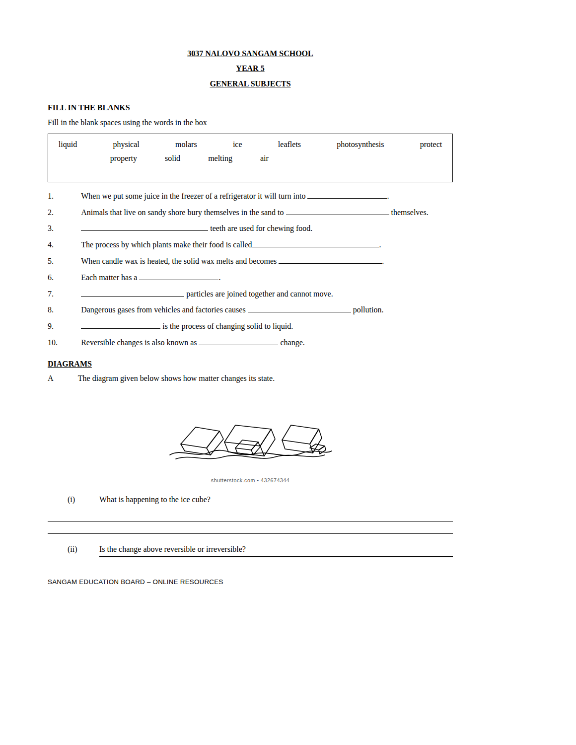3037 NALOVO SANGAM SCHOOL
YEAR 5
GENERAL SUBJECTS
FILL IN THE BLANKS
Fill in the blank spaces using the words in the box
liquid physical molars ice leaflets photosynthesis protect
property solid melting air
When we put some juice in the freezer of a refrigerator it will turn into .
Animals that live on sandy shore bury themselves in the sand to themselves.
teeth are used for chewing food.
The process by which plants make their food is called .
When candle wax is heated, the solid wax melts and becomes .
Each matter has a .
particles are joined together and cannot move.
Dangerous gases from vehicles and factories causes pollution.
is the process of changing solid to liquid.
Reversible changes is also known as change.
DIAGRAMS
A The diagram given below shows how matter changes its state.
shutterstock.com • 432674344
What is happening to the ice cube?
Is the change above reversible or irreversible?
SANGAM EDUCATION BOARD – ONLINE RESOURCES